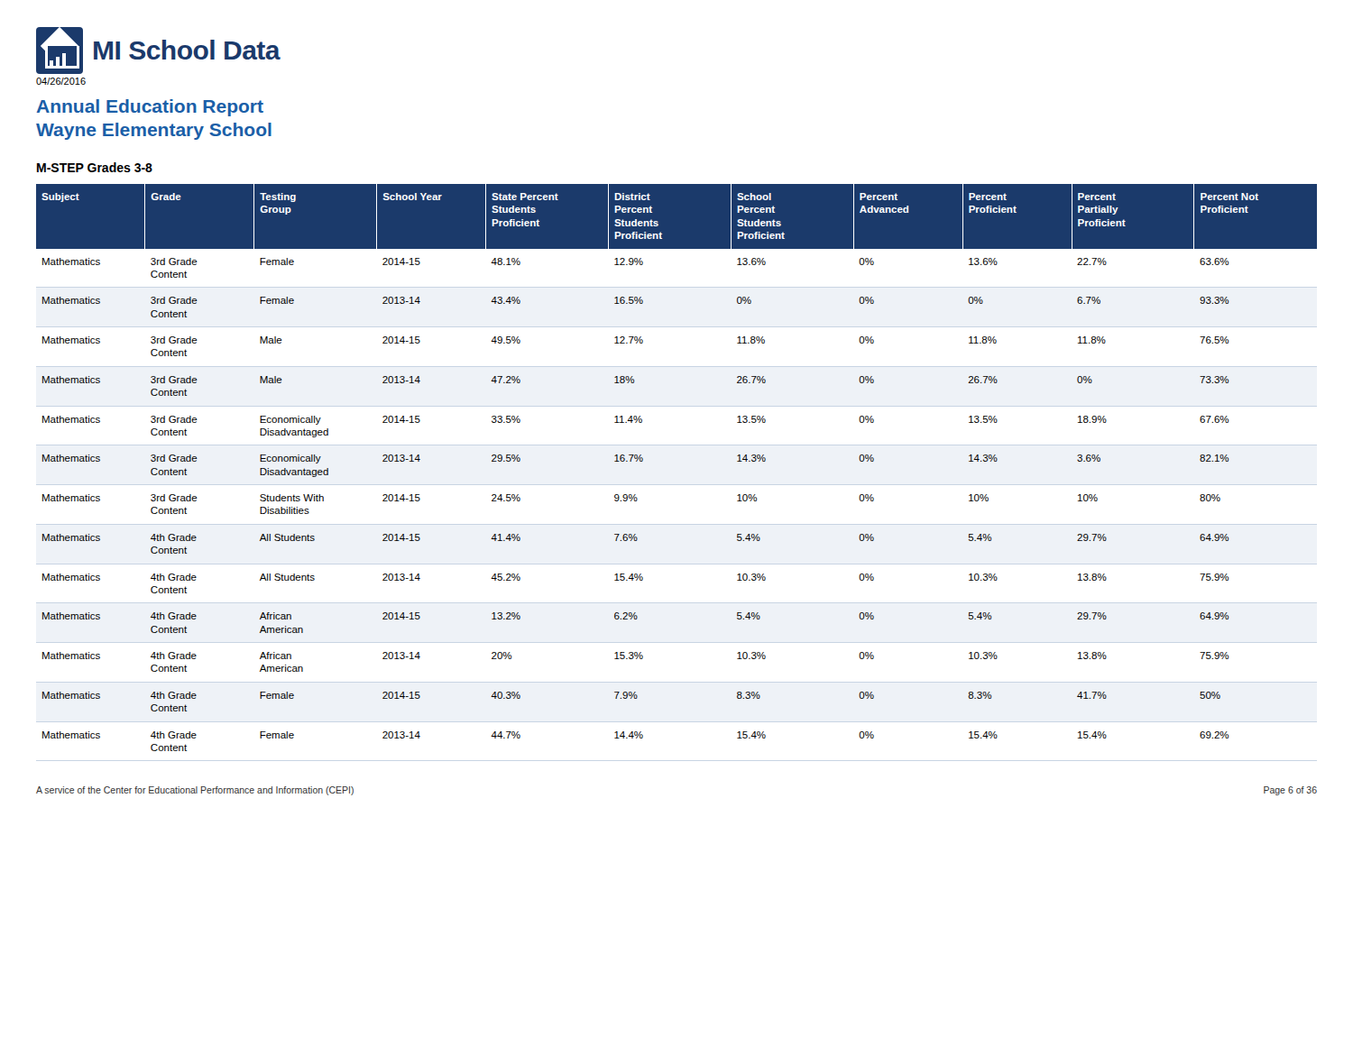MI School Data
04/26/2016
Annual Education Report
Wayne Elementary School
M-STEP Grades 3-8
| Subject | Grade | Testing Group | School Year | State Percent Students Proficient | District Percent Students Proficient | School Percent Students Proficient | Percent Advanced | Percent Proficient | Percent Partially Proficient | Percent Not Proficient |
| --- | --- | --- | --- | --- | --- | --- | --- | --- | --- | --- |
| Mathematics | 3rd Grade Content | Female | 2014-15 | 48.1% | 12.9% | 13.6% | 0% | 13.6% | 22.7% | 63.6% |
| Mathematics | 3rd Grade Content | Female | 2013-14 | 43.4% | 16.5% | 0% | 0% | 0% | 6.7% | 93.3% |
| Mathematics | 3rd Grade Content | Male | 2014-15 | 49.5% | 12.7% | 11.8% | 0% | 11.8% | 11.8% | 76.5% |
| Mathematics | 3rd Grade Content | Male | 2013-14 | 47.2% | 18% | 26.7% | 0% | 26.7% | 0% | 73.3% |
| Mathematics | 3rd Grade Content | Economically Disadvantaged | 2014-15 | 33.5% | 11.4% | 13.5% | 0% | 13.5% | 18.9% | 67.6% |
| Mathematics | 3rd Grade Content | Economically Disadvantaged | 2013-14 | 29.5% | 16.7% | 14.3% | 0% | 14.3% | 3.6% | 82.1% |
| Mathematics | 3rd Grade Content | Students With Disabilities | 2014-15 | 24.5% | 9.9% | 10% | 0% | 10% | 10% | 80% |
| Mathematics | 4th Grade Content | All Students | 2014-15 | 41.4% | 7.6% | 5.4% | 0% | 5.4% | 29.7% | 64.9% |
| Mathematics | 4th Grade Content | All Students | 2013-14 | 45.2% | 15.4% | 10.3% | 0% | 10.3% | 13.8% | 75.9% |
| Mathematics | 4th Grade Content | African American | 2014-15 | 13.2% | 6.2% | 5.4% | 0% | 5.4% | 29.7% | 64.9% |
| Mathematics | 4th Grade Content | African American | 2013-14 | 20% | 15.3% | 10.3% | 0% | 10.3% | 13.8% | 75.9% |
| Mathematics | 4th Grade Content | Female | 2014-15 | 40.3% | 7.9% | 8.3% | 0% | 8.3% | 41.7% | 50% |
| Mathematics | 4th Grade Content | Female | 2013-14 | 44.7% | 14.4% | 15.4% | 0% | 15.4% | 15.4% | 69.2% |
A service of the Center for Educational Performance and Information (CEPI)
Page 6 of 36